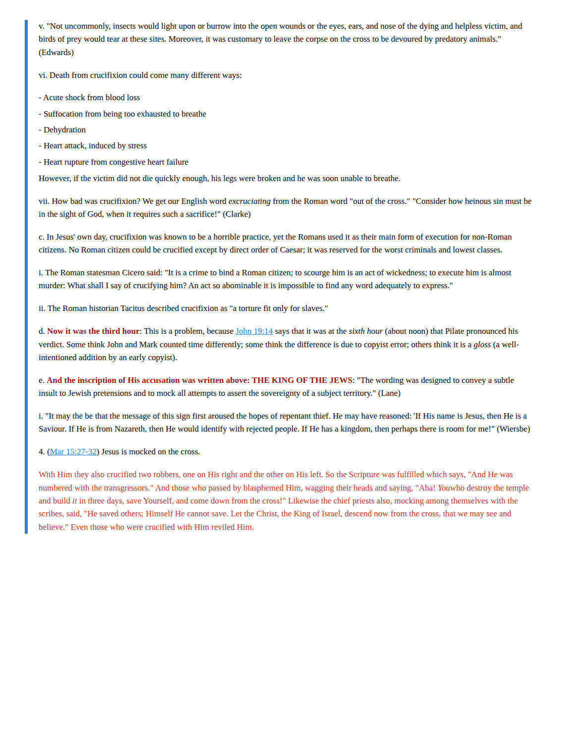v. "Not uncommonly, insects would light upon or burrow into the open wounds or the eyes, ears, and nose of the dying and helpless victim, and birds of prey would tear at these sites. Moreover, it was customary to leave the corpse on the cross to be devoured by predatory animals." (Edwards)
vi. Death from crucifixion could come many different ways:
- Acute shock from blood loss
- Suffocation from being too exhausted to breathe
- Dehydration
- Heart attack, induced by stress
- Heart rupture from congestive heart failure
However, if the victim did not die quickly enough, his legs were broken and he was soon unable to breathe.
vii. How bad was crucifixion? We get our English word excruciating from the Roman word "out of the cross." "Consider how heinous sin must be in the sight of God, when it requires such a sacrifice!" (Clarke)
c. In Jesus' own day, crucifixion was known to be a horrible practice, yet the Romans used it as their main form of execution for non-Roman citizens. No Roman citizen could be crucified except by direct order of Caesar; it was reserved for the worst criminals and lowest classes.
i. The Roman statesman Cicero said: "It is a crime to bind a Roman citizen; to scourge him is an act of wickedness; to execute him is almost murder: What shall I say of crucifying him? An act so abominable it is impossible to find any word adequately to express."
ii. The Roman historian Tacitus described crucifixion as "a torture fit only for slaves."
d. Now it was the third hour: This is a problem, because John 19:14 says that it was at the sixth hour (about noon) that Pilate pronounced his verdict. Some think John and Mark counted time differently; some think the difference is due to copyist error; others think it is a gloss (a well-intentioned addition by an early copyist).
e. And the inscription of His accusation was written above: THE KING OF THE JEWS: "The wording was designed to convey a subtle insult to Jewish pretensions and to mock all attempts to assert the sovereignty of a subject territory." (Lane)
i. "It may the be that the message of this sign first aroused the hopes of repentant thief. He may have reasoned: 'If His name is Jesus, then He is a Saviour. If He is from Nazareth, then He would identify with rejected people. If He has a kingdom, then perhaps there is room for me!" (Wiersbe)
4. (Mar 15:27-32) Jesus is mocked on the cross.
With Him they also crucified two robbers, one on His right and the other on His left. So the Scripture was fulfilled which says, "And He was numbered with the transgressors." And those who passed by blasphemed Him, wagging their heads and saying, "Aha! Youwho destroy the temple and build it in three days, save Yourself, and come down from the cross!" Likewise the chief priests also, mocking among themselves with the scribes, said, "He saved others; Himself He cannot save. Let the Christ, the King of Israel, descend now from the cross, that we may see and believe." Even those who were crucified with Him reviled Him.